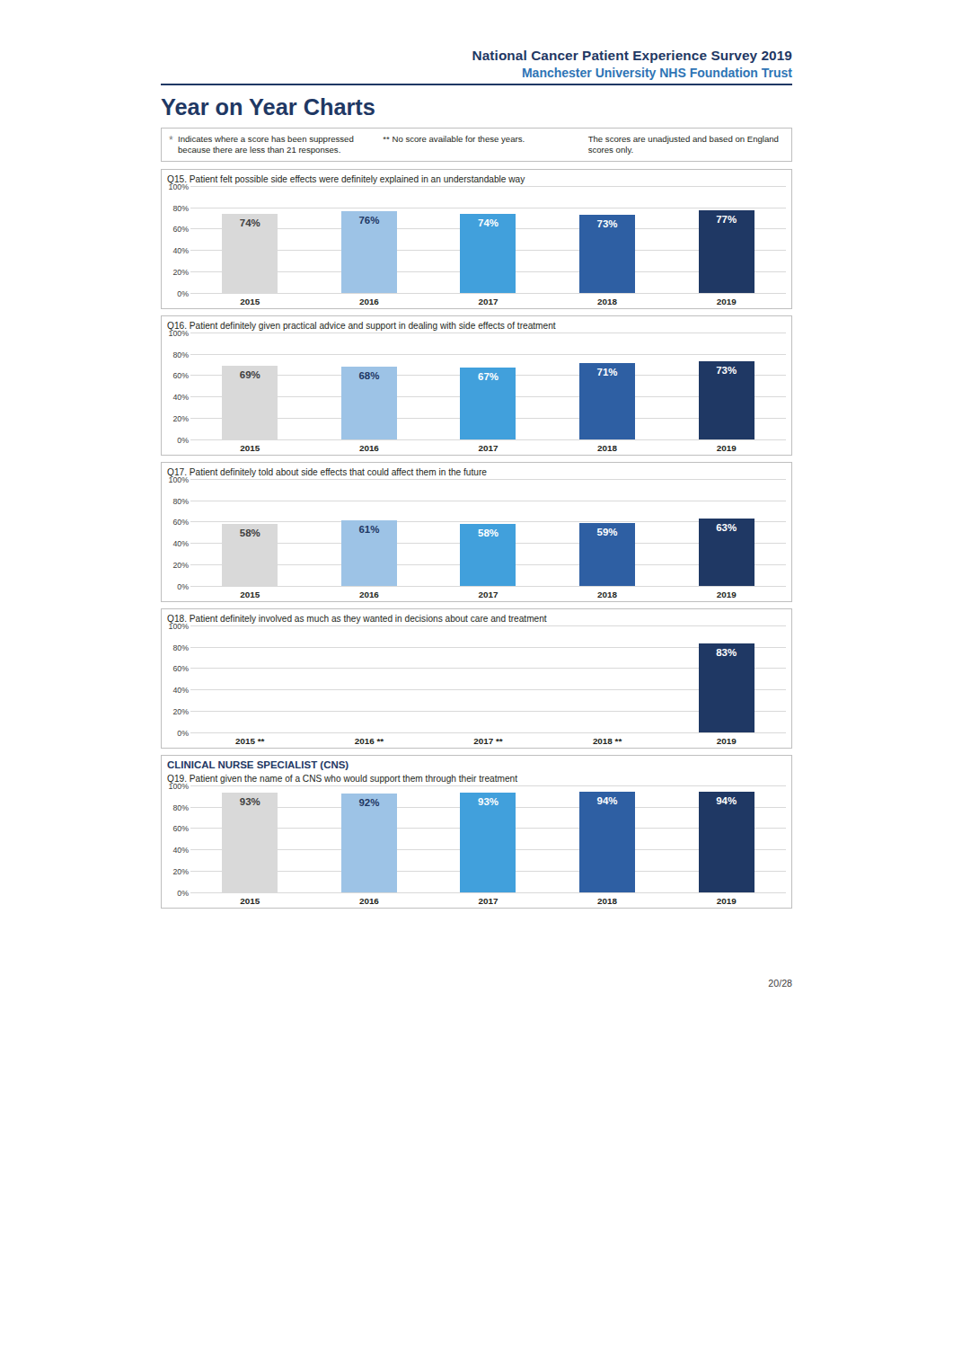National Cancer Patient Experience Survey 2019
Manchester University NHS Foundation Trust
Year on Year Charts
* Indicates where a score has been suppressed because there are less than 21 responses.
** No score available for these years.
The scores are unadjusted and based on England scores only.
Q15. Patient felt possible side effects were definitely explained in an understandable way
100%
80%
60%
40%
20%
0%
74%
76%
74%
73%
77%
2015
2016
2017
2018
2019
Q16. Patient definitely given practical advice and support in dealing with side effects of treatment
100%
80%
60%
40%
20%
0%
69%
68%
67%
71%
73%
2015
2016
2017
2018
2019
Q17. Patient definitely told about side effects that could affect them in the future
100%
80%
60%
40%
20%
0%
58%
61%
58%
59%
63%
2015
2016
2017
2018
2019
Q18. Patient definitely involved as much as they wanted in decisions about care and treatment
100%
80%
60%
40%
20%
0%
83%
2015 **
2016 **
2017 **
2018 **
2019
CLINICAL NURSE SPECIALIST (CNS)
Q19. Patient given the name of a CNS who would support them through their treatment
100%
80%
60%
40%
20%
0%
93%
92%
93%
94%
94%
2015
2016
2017
2018
2019
20/28